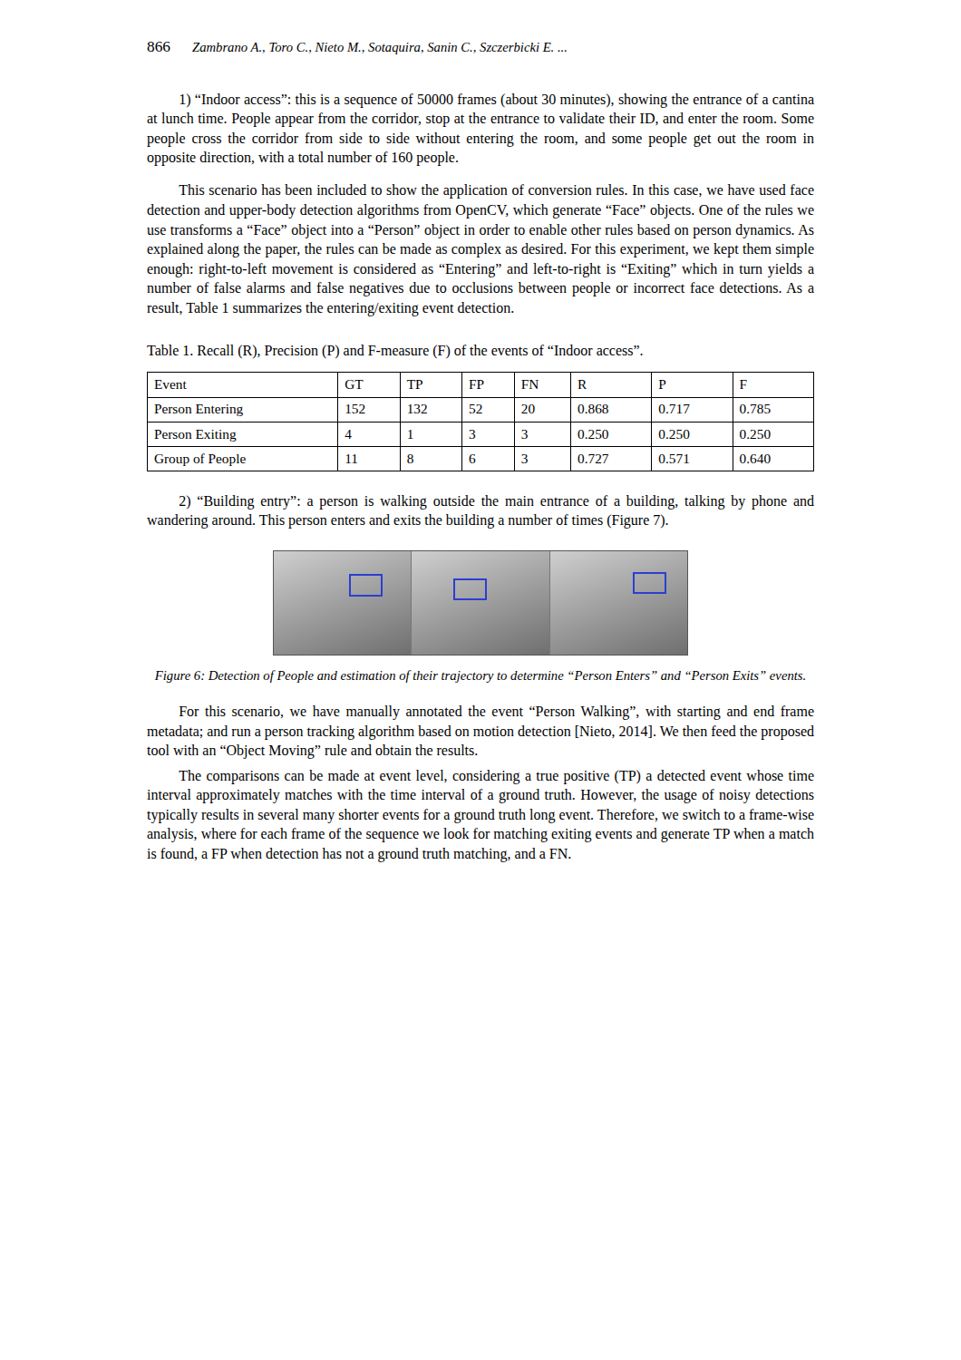866 Zambrano A., Toro C., Nieto M., Sotaquira, Sanin C., Szczerbicki E. ...
1) “Indoor access”: this is a sequence of 50000 frames (about 30 minutes), showing the entrance of a cantina at lunch time. People appear from the corridor, stop at the entrance to validate their ID, and enter the room. Some people cross the corridor from side to side without entering the room, and some people get out the room in opposite direction, with a total number of 160 people.
This scenario has been included to show the application of conversion rules. In this case, we have used face detection and upper-body detection algorithms from OpenCV, which generate “Face” objects. One of the rules we use transforms a “Face” object into a “Person” object in order to enable other rules based on person dynamics. As explained along the paper, the rules can be made as complex as desired. For this experiment, we kept them simple enough: right-to-left movement is considered as “Entering” and left-to-right is “Exiting” which in turn yields a number of false alarms and false negatives due to occlusions between people or incorrect face detections. As a result, Table 1 summarizes the entering/exiting event detection.
Table 1. Recall (R), Precision (P) and F-measure (F) of the events of “Indoor access”.
| Event | GT | TP | FP | FN | R | P | F |
| --- | --- | --- | --- | --- | --- | --- | --- |
| Person Entering | 152 | 132 | 52 | 20 | 0.868 | 0.717 | 0.785 |
| Person Exiting | 4 | 1 | 3 | 3 | 0.250 | 0.250 | 0.250 |
| Group of People | 11 | 8 | 6 | 3 | 0.727 | 0.571 | 0.640 |
2) “Building entry”: a person is walking outside the main entrance of a building, talking by phone and wandering around. This person enters and exits the building a number of times (Figure 7).
Figure 6: Detection of People and estimation of their trajectory to determine “Person Enters” and “Person Exits” events.
For this scenario, we have manually annotated the event “Person Walking”, with starting and end frame metadata; and run a person tracking algorithm based on motion detection [Nieto, 2014]. We then feed the proposed tool with an “Object Moving” rule and obtain the results.
The comparisons can be made at event level, considering a true positive (TP) a detected event whose time interval approximately matches with the time interval of a ground truth. However, the usage of noisy detections typically results in several many shorter events for a ground truth long event. Therefore, we switch to a frame-wise analysis, where for each frame of the sequence we look for matching exiting events and generate TP when a match is found, a FP when detection has not a ground truth matching, and a FN.